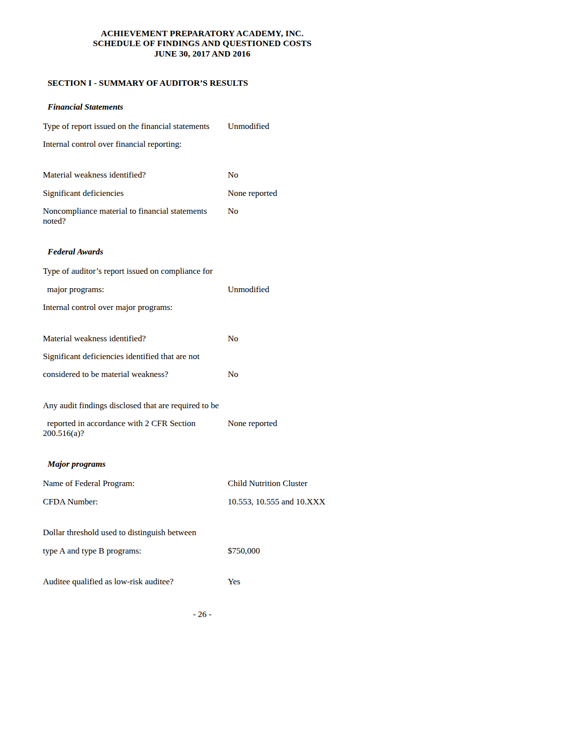Achievement Preparatory Academy, Inc.
Schedule of Findings and Questioned Costs
June 30, 2017 and 2016
SECTION I - SUMMARY OF AUDITOR’S RESULTS
Financial Statements
| Type of report issued on the financial statements | Unmodified |
| Internal control over financial reporting: | |
| Material weakness identified? | No |
| Significant deficiencies | None reported |
| Noncompliance material to financial statements noted? | No |
Federal Awards
| Type of auditor’s report issued on compliance for | |
| major programs: | Unmodified |
| Internal control over major programs: | |
| Material weakness identified? | No |
| Significant deficiencies identified that are not | |
| considered to be material weakness? | No |
| Any audit findings disclosed that are required to be | |
| reported in accordance with 2 CFR Section 200.516(a)? | None reported |
Major programs
| Name of Federal Program: | Child Nutrition Cluster |
| CFDA Number: | 10.553, 10.555 and 10.XXX |
| Dollar threshold used to distinguish between | |
| type A and type B programs: | $750,000 |
| Auditee qualified as low-risk auditee? | Yes |
- 26 -